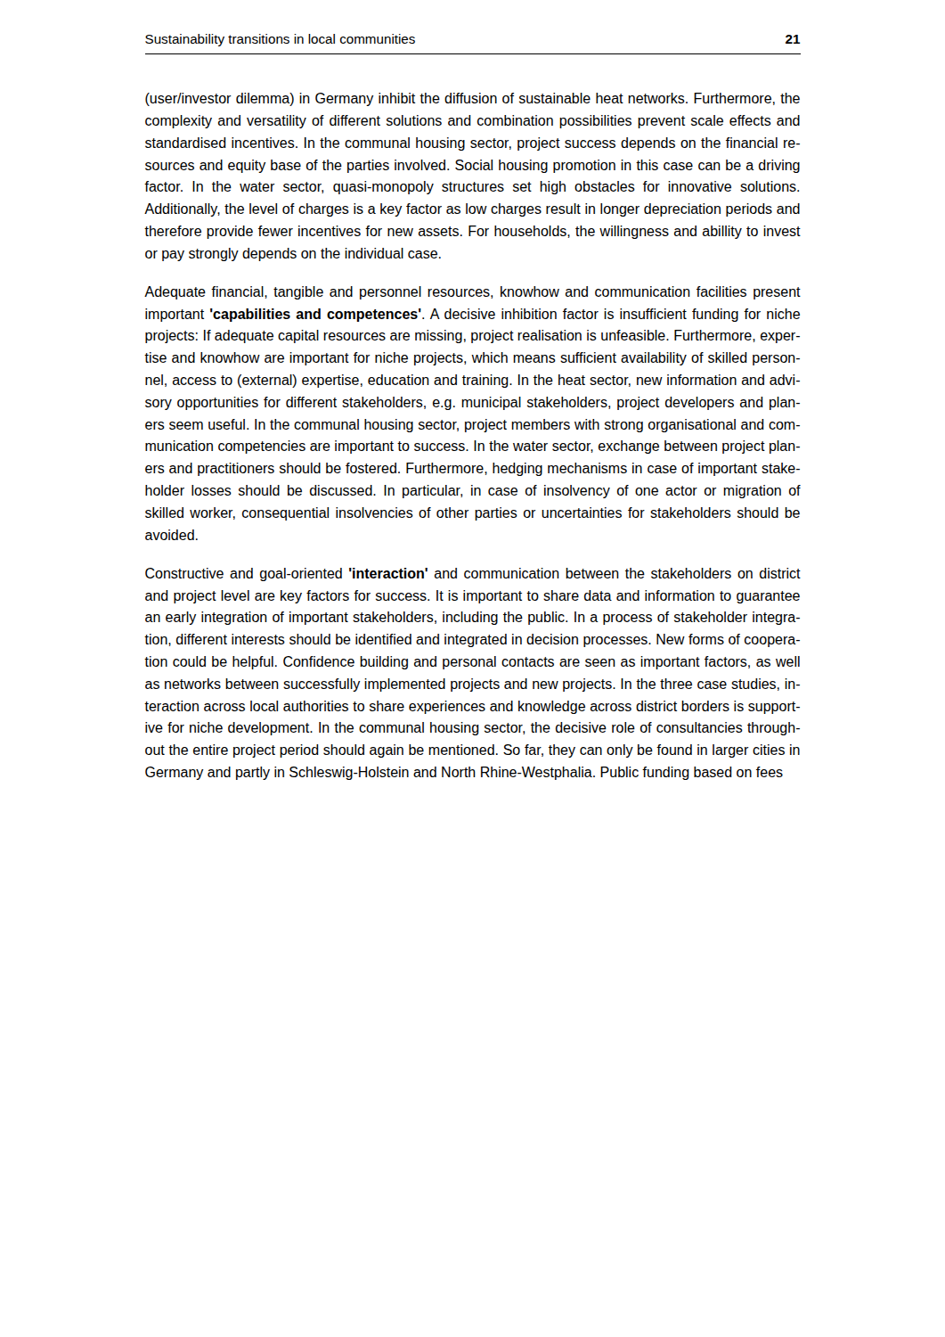Sustainability transitions in local communities 21
(user/investor dilemma) in Germany inhibit the diffusion of sustainable heat networks. Furthermore, the complexity and versatility of different solutions and combination possibilities prevent scale effects and standardised incentives. In the communal housing sector, project success depends on the financial resources and equity base of the parties involved. Social housing promotion in this case can be a driving factor. In the water sector, quasi-monopoly structures set high obstacles for innovative solutions. Additionally, the level of charges is a key factor as low charges result in longer depreciation periods and therefore provide fewer incentives for new assets. For households, the willingness and abillity to invest or pay strongly depends on the individual case.
Adequate financial, tangible and personnel resources, knowhow and communication facilities present important 'capabilities and competences'. A decisive inhibition factor is insufficient funding for niche projects: If adequate capital resources are missing, project realisation is unfeasible. Furthermore, expertise and knowhow are important for niche projects, which means sufficient availability of skilled personnel, access to (external) expertise, education and training. In the heat sector, new information and advisory opportunities for different stakeholders, e.g. municipal stakeholders, project developers and planers seem useful. In the communal housing sector, project members with strong organisational and communication competencies are important to success. In the water sector, exchange between project planers and practitioners should be fostered. Furthermore, hedging mechanisms in case of important stakeholder losses should be discussed. In particular, in case of insolvency of one actor or migration of skilled worker, consequential insolvencies of other parties or uncertainties for stakeholders should be avoided.
Constructive and goal-oriented 'interaction' and communication between the stakeholders on district and project level are key factors for success. It is important to share data and information to guarantee an early integration of important stakeholders, including the public. In a process of stakeholder integration, different interests should be identified and integrated in decision processes. New forms of cooperation could be helpful. Confidence building and personal contacts are seen as important factors, as well as networks between successfully implemented projects and new projects. In the three case studies, interaction across local authorities to share experiences and knowledge across district borders is supportive for niche development. In the communal housing sector, the decisive role of consultancies throughout the entire project period should again be mentioned. So far, they can only be found in larger cities in Germany and partly in Schleswig-Holstein and North Rhine-Westphalia. Public funding based on fees